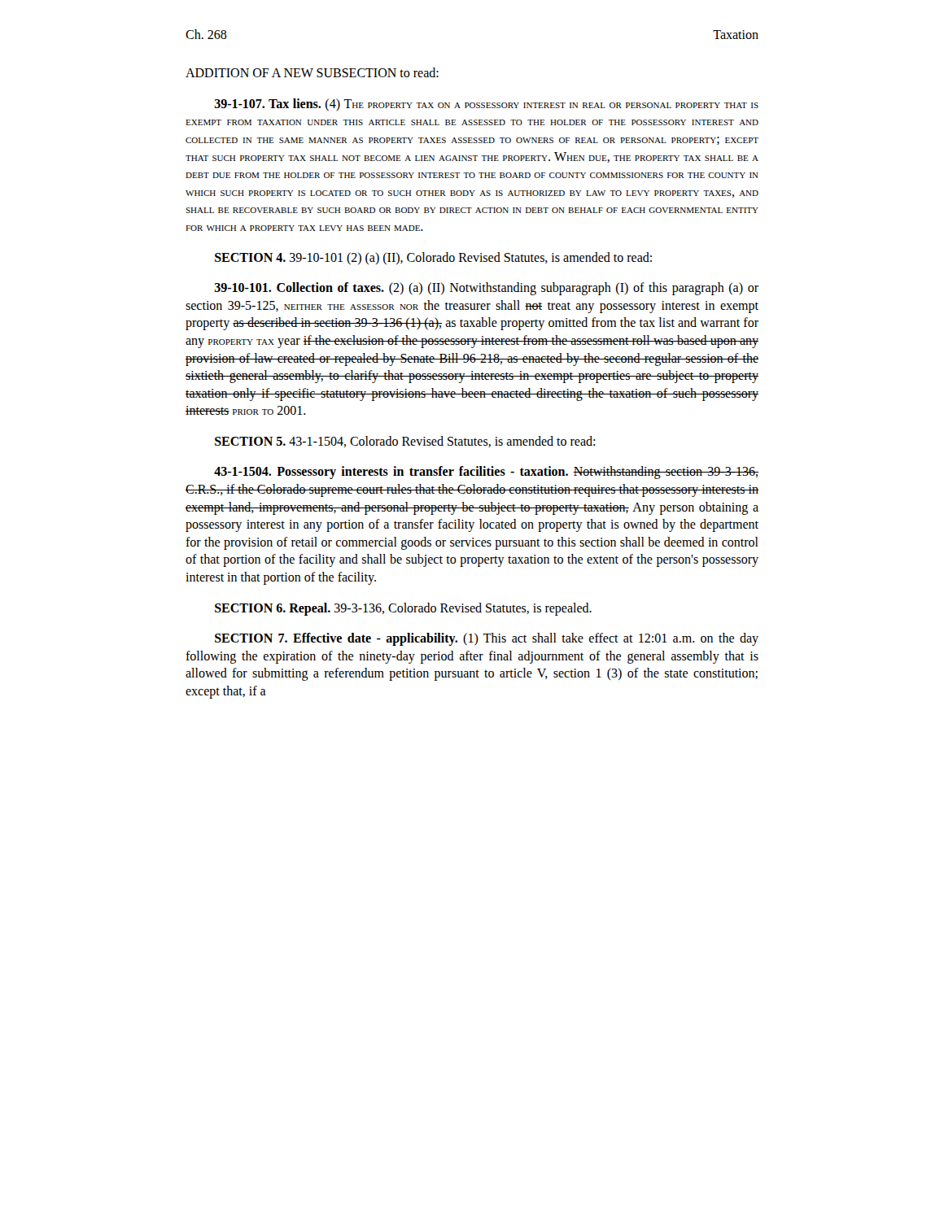Ch. 268
Taxation
ADDITION OF A NEW SUBSECTION to read:
39-1-107. Tax liens. (4) The property tax on a possessory interest in real or personal property that is exempt from taxation under this article shall be assessed to the holder of the possessory interest and collected in the same manner as property taxes assessed to owners of real or personal property; except that such property tax shall not become a lien against the property. When due, the property tax shall be a debt due from the holder of the possessory interest to the board of county commissioners for the county in which such property is located or to such other body as is authorized by law to levy property taxes, and shall be recoverable by such board or body by direct action in debt on behalf of each governmental entity for which a property tax levy has been made.
SECTION 4. 39-10-101 (2) (a) (II), Colorado Revised Statutes, is amended to read:
39-10-101. Collection of taxes. (2) (a) (II) Notwithstanding subparagraph (I) of this paragraph (a) or section 39-5-125, neither the assessor nor the treasurer shall not treat any possessory interest in exempt property as described in section 39-3-136 (1) (a), as taxable property omitted from the tax list and warrant for any property tax year if the exclusion of the possessory interest from the assessment roll was based upon any provision of law created or repealed by Senate Bill 96-218, as enacted by the second regular session of the sixtieth general assembly, to clarify that possessory interests in exempt properties are subject to property taxation only if specific statutory provisions have been enacted directing the taxation of such possessory interests prior to 2001.
SECTION 5. 43-1-1504, Colorado Revised Statutes, is amended to read:
43-1-1504. Possessory interests in transfer facilities - taxation. Notwithstanding section 39-3-136, C.R.S., if the Colorado supreme court rules that the Colorado constitution requires that possessory interests in exempt land, improvements, and personal property be subject to property taxation, Any person obtaining a possessory interest in any portion of a transfer facility located on property that is owned by the department for the provision of retail or commercial goods or services pursuant to this section shall be deemed in control of that portion of the facility and shall be subject to property taxation to the extent of the person's possessory interest in that portion of the facility.
SECTION 6. Repeal. 39-3-136, Colorado Revised Statutes, is repealed.
SECTION 7. Effective date - applicability. (1) This act shall take effect at 12:01 a.m. on the day following the expiration of the ninety-day period after final adjournment of the general assembly that is allowed for submitting a referendum petition pursuant to article V, section 1 (3) of the state constitution; except that, if a